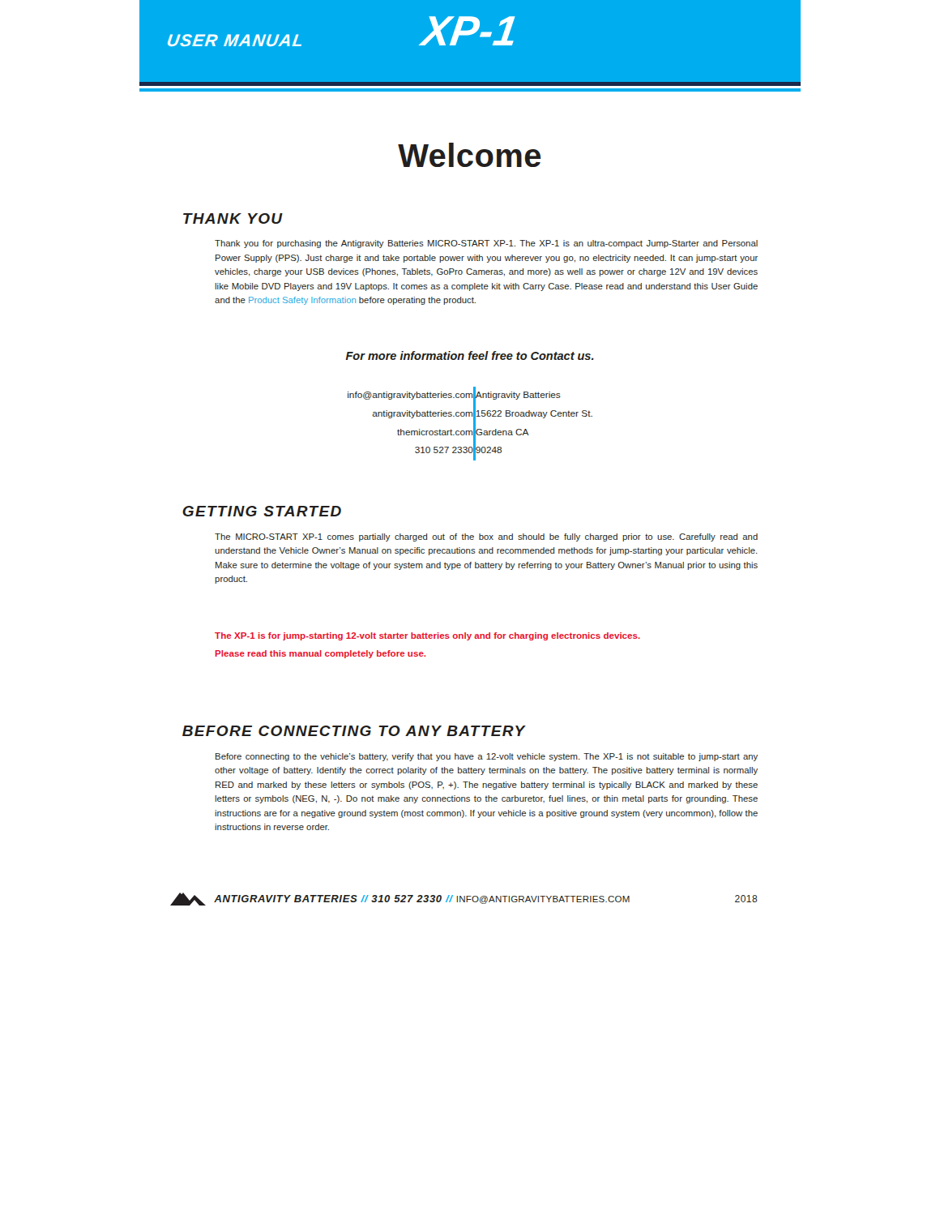User Manual XP-1
Welcome
Thank You
Thank you for purchasing the Antigravity Batteries MICRO-START XP-1. The XP-1 is an ultra-compact Jump-Starter and Personal Power Supply (PPS). Just charge it and take portable power with you wherever you go, no electricity needed. It can jump-start your vehicles, charge your USB devices (Phones, Tablets, GoPro Cameras, and more) as well as power or charge 12V and 19V devices like Mobile DVD Players and 19V Laptops. It comes as a complete kit with Carry Case. Please read and understand this User Guide and the Product Safety Information before operating the product.
For more information feel free to Contact us.
| info@antigravitybatteries.com | | Antigravity Batteries |
| antigravitybatteries.com | 15622 Broadway Center St. |
| themicrostart.com | Gardena CA |
| 310 527 2330 | 90248 |
Getting Started
The MICRO-START XP-1 comes partially charged out of the box and should be fully charged prior to use. Carefully read and understand the Vehicle Owner’s Manual on specific precautions and recommended methods for jump-starting your particular vehicle. Make sure to determine the voltage of your system and type of battery by referring to your Battery Owner’s Manual prior to using this product.
The XP-1 is for jump-starting 12-volt starter batteries only and for charging electronics devices.
Please read this manual completely before use.
Before Connecting to Any Battery
Before connecting to the vehicle’s battery, verify that you have a 12-volt vehicle system. The XP-1 is not suitable to jump-start any other voltage of battery. Identify the correct polarity of the battery terminals on the battery. The positive battery terminal is normally RED and marked by these letters or symbols (POS, P, +). The negative battery terminal is typically BLACK and marked by these letters or symbols (NEG, N, -). Do not make any connections to the carburetor, fuel lines, or thin metal parts for grounding. These instructions are for a negative ground system (most common). If your vehicle is a positive ground system (very uncommon), follow the instructions in reverse order.
Antigravity Batteries // 310 527 2330 // INFO@ANTIGRAVITYBATTERIES.COM
2018